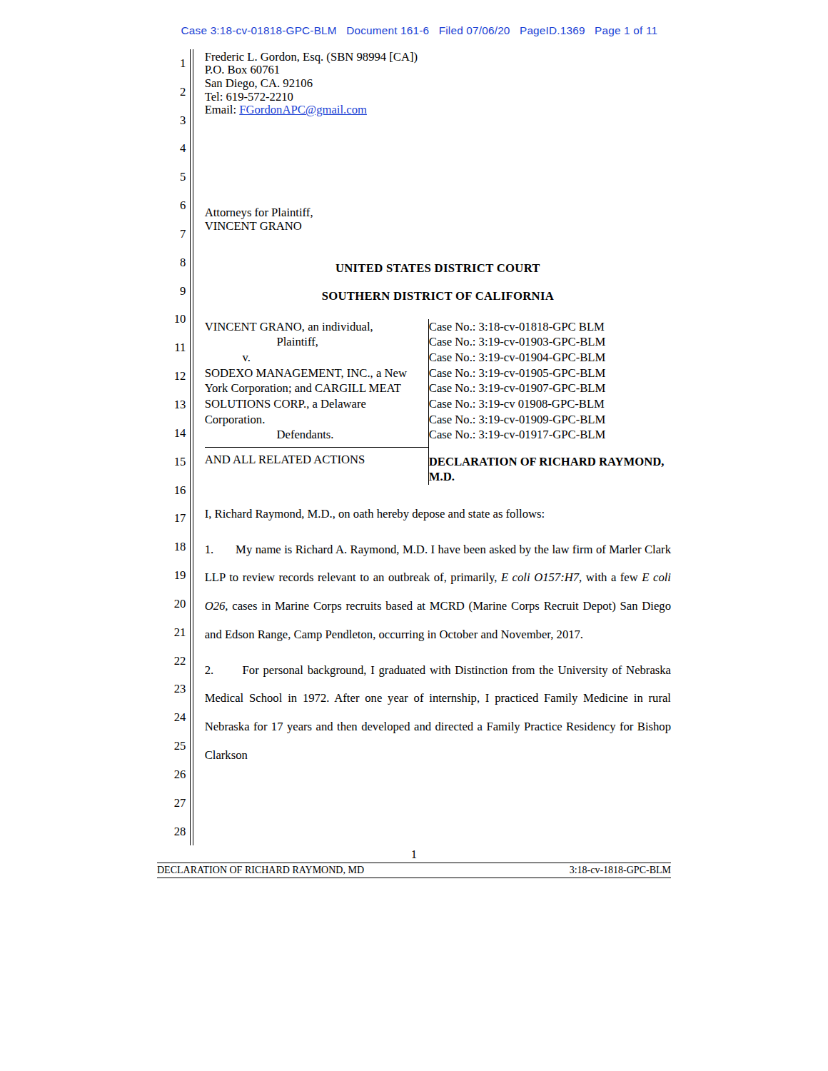Case 3:18-cv-01818-GPC-BLM Document 161-6 Filed 07/06/20 PageID.1369 Page 1 of 11
1
2
3
4
5
6
7
8
9
10
11
12
13
14
15
16
17
18
19
20
21
22
23
24
25
26
27
28
Frederic L. Gordon, Esq. (SBN 98994 [CA])
P.O. Box 60761
San Diego, CA. 92106
Tel: 619-572-2210
Email: FGordonAPC@gmail.com
Attorneys for Plaintiff,
VINCENT GRANO
UNITED STATES DISTRICT COURT
SOUTHERN DISTRICT OF CALIFORNIA
| VINCENT GRANO, an individual, Plaintiff, v. SODEXO MANAGEMENT, INC., a New York Corporation; and CARGILL MEAT SOLUTIONS CORP., a Delaware Corporation. Defendants. AND ALL RELATED ACTIONS | Case No.: 3:18-cv-01818-GPC BLM Case No.: 3:19-cv-01903-GPC-BLM Case No.: 3:19-cv-01904-GPC-BLM Case No.: 3:19-cv-01905-GPC-BLM Case No.: 3:19-cv-01907-GPC-BLM Case No.: 3:19-cv 01908-GPC-BLM Case No.: 3:19-cv-01909-GPC-BLM Case No.: 3:19-cv-01917-GPC-BLM DECLARATION OF RICHARD RAYMOND, M.D. |
I, Richard Raymond, M.D., on oath hereby depose and state as follows:
1. My name is Richard A. Raymond, M.D. I have been asked by the law firm of Marler Clark LLP to review records relevant to an outbreak of, primarily, E coli O157:H7, with a few E coli O26, cases in Marine Corps recruits based at MCRD (Marine Corps Recruit Depot) San Diego and Edson Range, Camp Pendleton, occurring in October and November, 2017.
2. For personal background, I graduated with Distinction from the University of Nebraska Medical School in 1972. After one year of internship, I practiced Family Medicine in rural Nebraska for 17 years and then developed and directed a Family Practice Residency for Bishop Clarkson
1
DECLARATION OF RICHARD RAYMOND, MD 3:18-cv-1818-GPC-BLM